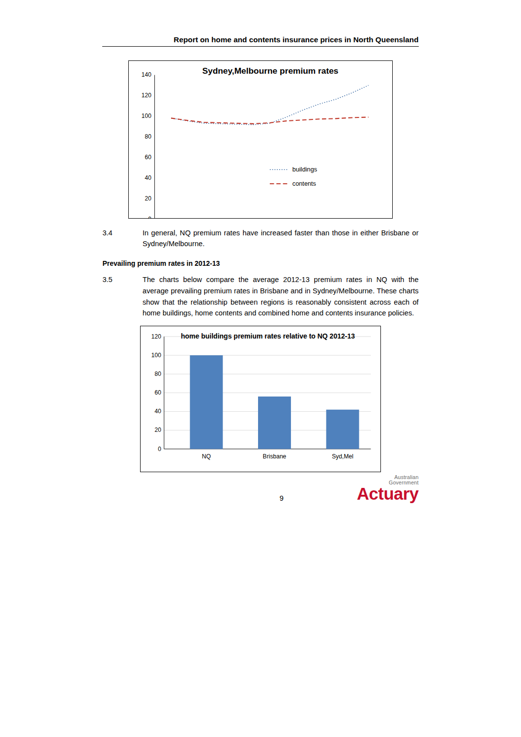Report on home and contents insurance prices in North Queensland
Sydney,Melbourne premium rates
140 120 100 80 60 40 20 0 2005-06 2006-07 2007-08 2008-09 2009-10 2010-11 2011-12 buildings contents
3.4
In general, NQ premium rates have increased faster than those in either Brisbane or Sydney/Melbourne.
Prevailing premium rates in 2012-13
3.5
The charts below compare the average 2012-13 premium rates in NQ with the average prevailing premium rates in Brisbane and in Sydney/Melbourne. These charts show that the relationship between regions is reasonably consistent across each of home buildings, home contents and combined home and contents insurance policies.
home buildings premium rates relative to NQ 2012-13
120 100 80 60 40 20 0 NQ Brisbane Syd,Mel
9
Australian
Government
Actuary